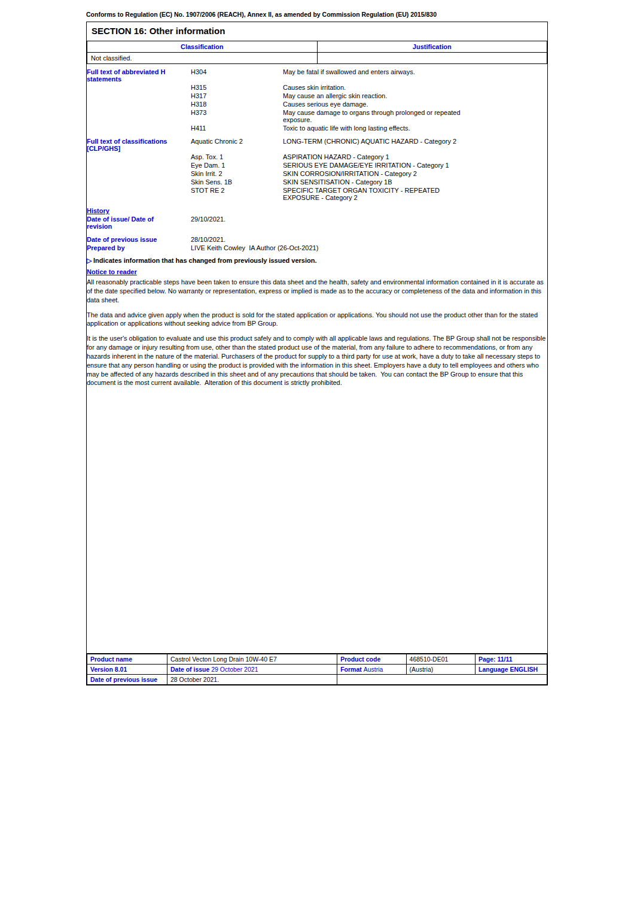Conforms to Regulation (EC) No. 1907/2006 (REACH), Annex II, as amended by Commission Regulation (EU) 2015/830
SECTION 16: Other information
| Classification | Justification |
| --- | --- |
| Not classified. | |
| Full text of abbreviated H statements | H304 | May be fatal if swallowed and enters airways. |
| | H315 | Causes skin irritation. |
| | H317 | May cause an allergic skin reaction. |
| | H318 | Causes serious eye damage. |
| | H373 | May cause damage to organs through prolonged or repeated exposure. |
| | H411 | Toxic to aquatic life with long lasting effects. |
| Full text of classifications [CLP/GHS] | Aquatic Chronic 2 | LONG-TERM (CHRONIC) AQUATIC HAZARD - Category 2 |
| | Asp. Tox. 1 | ASPIRATION HAZARD - Category 1 |
| | Eye Dam. 1 | SERIOUS EYE DAMAGE/EYE IRRITATION - Category 1 |
| | Skin Irrit. 2 | SKIN CORROSION/IRRITATION - Category 2 |
| | Skin Sens. 1B | SKIN SENSITISATION - Category 1B |
| | STOT RE 2 | SPECIFIC TARGET ORGAN TOXICITY - REPEATED EXPOSURE - Category 2 |
| History | |
| Date of issue/ Date of revision | 29/10/2021. |
| Date of previous issue | 28/10/2021. |
| Prepared by | LIVE Keith Cowley IA Author (26-Oct-2021) |
▷ Indicates information that has changed from previously issued version.
Notice to reader
All reasonably practicable steps have been taken to ensure this data sheet and the health, safety and environmental information contained in it is accurate as of the date specified below. No warranty or representation, express or implied is made as to the accuracy or completeness of the data and information in this data sheet.
The data and advice given apply when the product is sold for the stated application or applications. You should not use the product other than for the stated application or applications without seeking advice from BP Group.
It is the user's obligation to evaluate and use this product safely and to comply with all applicable laws and regulations. The BP Group shall not be responsible for any damage or injury resulting from use, other than the stated product use of the material, from any failure to adhere to recommendations, or from any hazards inherent in the nature of the material. Purchasers of the product for supply to a third party for use at work, have a duty to take all necessary steps to ensure that any person handling or using the product is provided with the information in this sheet. Employers have a duty to tell employees and others who may be affected of any hazards described in this sheet and of any precautions that should be taken. You can contact the BP Group to ensure that this document is the most current available. Alteration of this document is strictly prohibited.
| Product name | Castrol Vecton Long Drain 10W-40 E7 | Product code | 468510-DE01 | Page: 11/11 |
| Version 8.01 | Date of issue 29 October 2021 | Format Austria | (Austria) | Language ENGLISH |
| Date of previous issue | 28 October 2021. | |